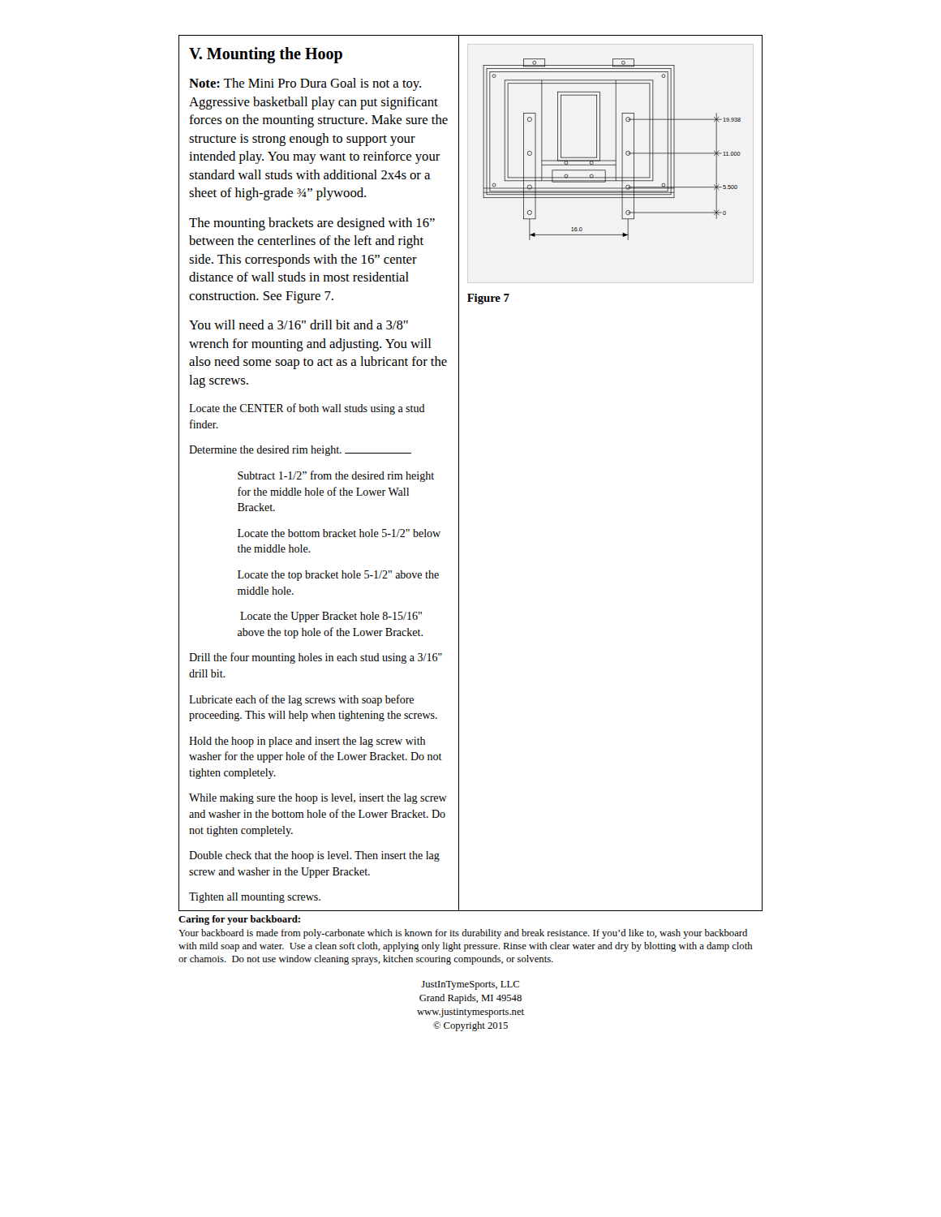V. Mounting the Hoop
Note: The Mini Pro Dura Goal is not a toy. Aggressive basketball play can put significant forces on the mounting structure. Make sure the structure is strong enough to support your intended play. You may want to reinforce your standard wall studs with additional 2x4s or a sheet of high-grade ¾” plywood.
The mounting brackets are designed with 16” between the centerlines of the left and right side. This corresponds with the 16” center distance of wall studs in most residential construction. See Figure 7.
You will need a 3/16" drill bit and a 3/8" wrench for mounting and adjusting. You will also need some soap to act as a lubricant for the lag screws.
Locate the CENTER of both wall studs using a stud finder.
Determine the desired rim height.
Subtract 1-1/2” from the desired rim height for the middle hole of the Lower Wall Bracket.
Locate the bottom bracket hole 5-1/2" below the middle hole.
Locate the top bracket hole 5-1/2" above the middle hole.
Locate the Upper Bracket hole 8-15/16" above the top hole of the Lower Bracket.
Drill the four mounting holes in each stud using a 3/16" drill bit.
Lubricate each of the lag screws with soap before proceeding. This will help when tightening the screws.
Hold the hoop in place and insert the lag screw with washer for the upper hole of the Lower Bracket. Do not tighten completely.
While making sure the hoop is level, insert the lag screw and washer in the bottom hole of the Lower Bracket. Do not tighten completely.
Double check that the hoop is level. Then insert the lag screw and washer in the Upper Bracket.
Tighten all mounting screws.
19.938 11.000 5.500 0 16.0
Figure 7
Caring for your backboard:
Your backboard is made from poly-carbonate which is known for its durability and break resistance. If you’d like to, wash your backboard with mild soap and water. Use a clean soft cloth, applying only light pressure. Rinse with clear water and dry by blotting with a damp cloth or chamois. Do not use window cleaning sprays, kitchen scouring compounds, or solvents.
JustInTymeSports, LLC
Grand Rapids, MI 49548
www.justintymesports.net
© Copyright 2015